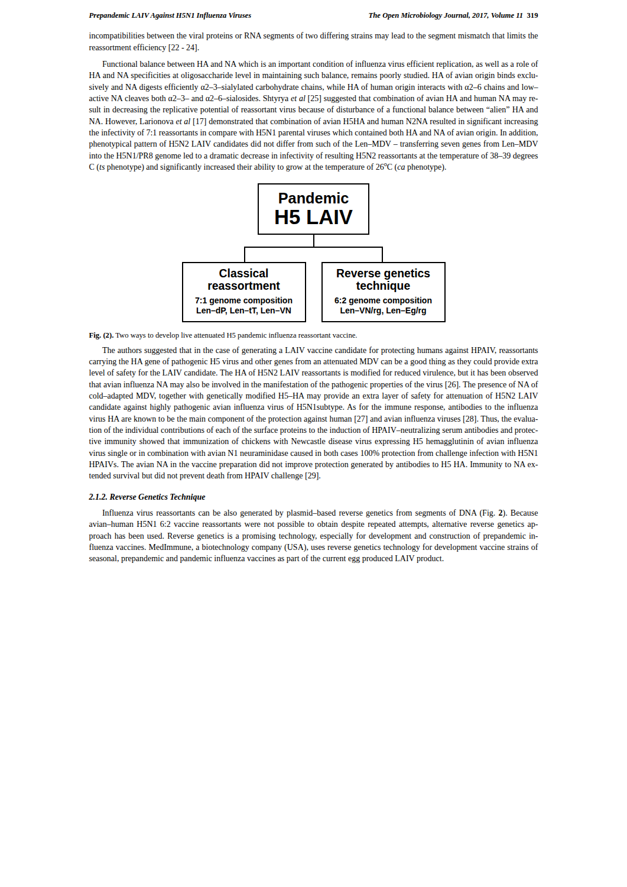Prepandemic LAIV Against H5N1 Influenza Viruses
The Open Microbiology Journal, 2017, Volume 11 319
incompatibilities between the viral proteins or RNA segments of two differing strains may lead to the segment mismatch that limits the reassortment efficiency [22 - 24].
Functional balance between HA and NA which is an important condition of influenza virus efficient replication, as well as a role of HA and NA specificities at oligosaccharide level in maintaining such balance, remains poorly studied. HA of avian origin binds exclusively and NA digests efficiently α2–3–sialylated carbohydrate chains, while HA of human origin interacts with α2–6 chains and low–active NA cleaves both α2–3– and α2–6–sialosides. Shtyrya et al [25] suggested that combination of avian HA and human NA may result in decreasing the replicative potential of reassortant virus because of disturbance of a functional balance between “alien” HA and NA. However, Larionova et al [17] demonstrated that combination of avian H5HA and human N2NA resulted in significant increasing the infectivity of 7:1 reassortants in compare with H5N1 parental viruses which contained both HA and NA of avian origin. In addition, phenotypical pattern of H5N2 LAIV candidates did not differ from such of the Len–MDV – transferring seven genes from Len–MDV into the H5N1/PR8 genome led to a dramatic decrease in infectivity of resulting H5N2 reassortants at the temperature of 38–39 degrees C (ts phenotype) and significantly increased their ability to grow at the temperature of 26oC (ca phenotype).
Pandemic
H5 LAIV
Classical reassortment
7:1 genome composition
Len–dP, Len–tT, Len–VN
Reverse genetics technique
6:2 genome composition
Len–VN/rg, Len–Eg/rg
Fig. (2). Two ways to develop live attenuated H5 pandemic influenza reassortant vaccine.
The authors suggested that in the case of generating a LAIV vaccine candidate for protecting humans against HPAIV, reassortants carrying the HA gene of pathogenic H5 virus and other genes from an attenuated MDV can be a good thing as they could provide extra level of safety for the LAIV candidate. The HA of H5N2 LAIV reassortants is modified for reduced virulence, but it has been observed that avian influenza NA may also be involved in the manifestation of the pathogenic properties of the virus [26]. The presence of NA of cold–adapted MDV, together with genetically modified H5–HA may provide an extra layer of safety for attenuation of H5N2 LAIV candidate against highly pathogenic avian influenza virus of H5N1subtype. As for the immune response, antibodies to the influenza virus HA are known to be the main component of the protection against human [27] and avian influenza viruses [28]. Thus, the evaluation of the individual contributions of each of the surface proteins to the induction of HPAIV–neutralizing serum antibodies and protective immunity showed that immunization of chickens with Newcastle disease virus expressing H5 hemagglutinin of avian influenza virus single or in combination with avian N1 neuraminidase caused in both cases 100% protection from challenge infection with H5N1 HPAIVs. The avian NA in the vaccine preparation did not improve protection generated by antibodies to H5 HA. Immunity to NA extended survival but did not prevent death from HPAIV challenge [29].
2.1.2. Reverse Genetics Technique
Influenza virus reassortants can be also generated by plasmid–based reverse genetics from segments of DNA (Fig. 2). Because avian–human H5N1 6:2 vaccine reassortants were not possible to obtain despite repeated attempts, alternative reverse genetics approach has been used. Reverse genetics is a promising technology, especially for development and construction of prepandemic influenza vaccines. MedImmune, a biotechnology company (USA), uses reverse genetics technology for development vaccine strains of seasonal, prepandemic and pandemic influenza vaccines as part of the current egg produced LAIV product.